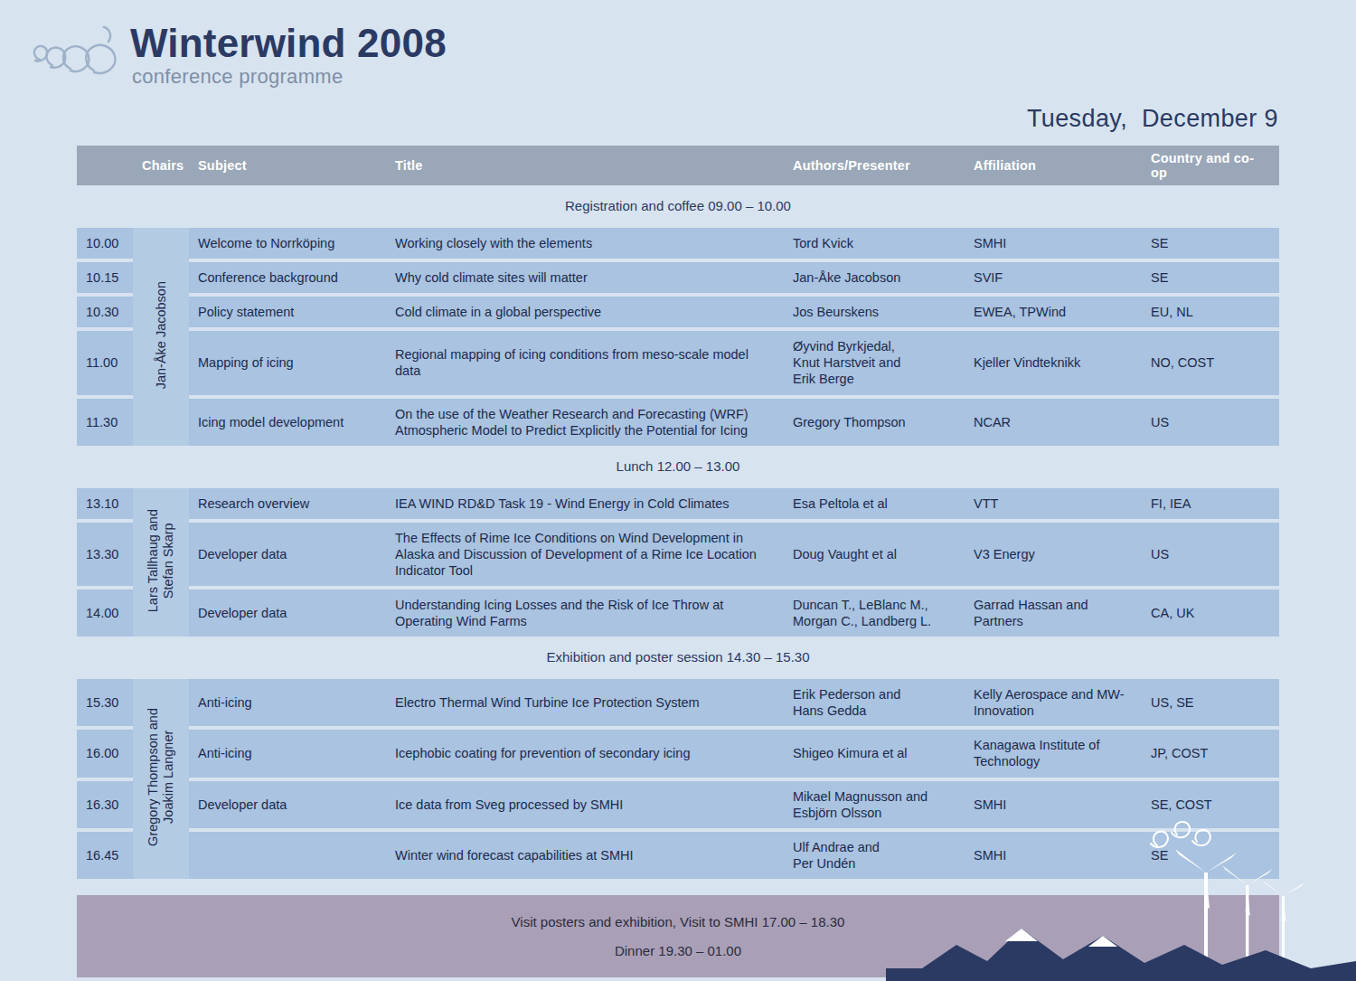Winterwind 2008
conference programme
Tuesday, December 9
| | Chairs | Subject | Title | Authors/Presenter | Affiliation | Country and co-op |
| --- | --- | --- | --- | --- | --- | --- |
| Registration and coffee 09.00 – 10.00 |
| 10.00 | Jan-Åke Jacobson | Welcome to Norrköping | Working closely with the elements | Tord Kvick | SMHI | SE |
| 10.15 | Conference background | Why cold climate sites will matter | Jan-Åke Jacobson | SVIF | SE |
| 10.30 | Policy statement | Cold climate in a global perspective | Jos Beurskens | EWEA, TPWind | EU, NL |
| 11.00 | Mapping of icing | Regional mapping of icing conditions from meso-scale model data | Øyvind Byrkjedal, Knut Harstveit and Erik Berge | Kjeller Vindteknikk | NO, COST |
| 11.30 | Icing model development | On the use of the Weather Research and Forecasting (WRF) Atmospheric Model to Predict Explicitly the Potential for Icing | Gregory Thompson | NCAR | US |
| Lunch 12.00 – 13.00 |
| 13.10 | Lars Tallhaug and Stefan Skarp | Research overview | IEA WIND RD&D Task 19 - Wind Energy in Cold Climates | Esa Peltola et al | VTT | FI, IEA |
| 13.30 | Developer data | The Effects of Rime Ice Conditions on Wind Development in Alaska and Discussion of Development of a Rime Ice Location Indicator Tool | Doug Vaught et al | V3 Energy | US |
| 14.00 | Developer data | Understanding Icing Losses and the Risk of Ice Throw at Operating Wind Farms | Duncan T., LeBlanc M., Morgan C., Landberg L. | Garrad Hassan and Partners | CA, UK |
| Exhibition and poster session 14.30 – 15.30 |
| 15.30 | Gregory Thompson and Joakim Langner | Anti-icing | Electro Thermal Wind Turbine Ice Protection System | Erik Pederson and Hans Gedda | Kelly Aerospace and MW-Innovation | US, SE |
| 16.00 | Anti-icing | Icephobic coating for prevention of secondary icing | Shigeo Kimura et al | Kanagawa Institute of Technology | JP, COST |
| 16.30 | Developer data | Ice data from Sveg processed by SMHI | Mikael Magnusson and Esbjörn Olsson | SMHI | SE, COST |
| 16.45 | | Winter wind forecast capabilities at SMHI | Ulf Andrae and Per Undén | SMHI | SE |
| Visit posters and exhibition, Visit to SMHI 17.00 – 18.30 Dinner 19.30 – 01.00 |